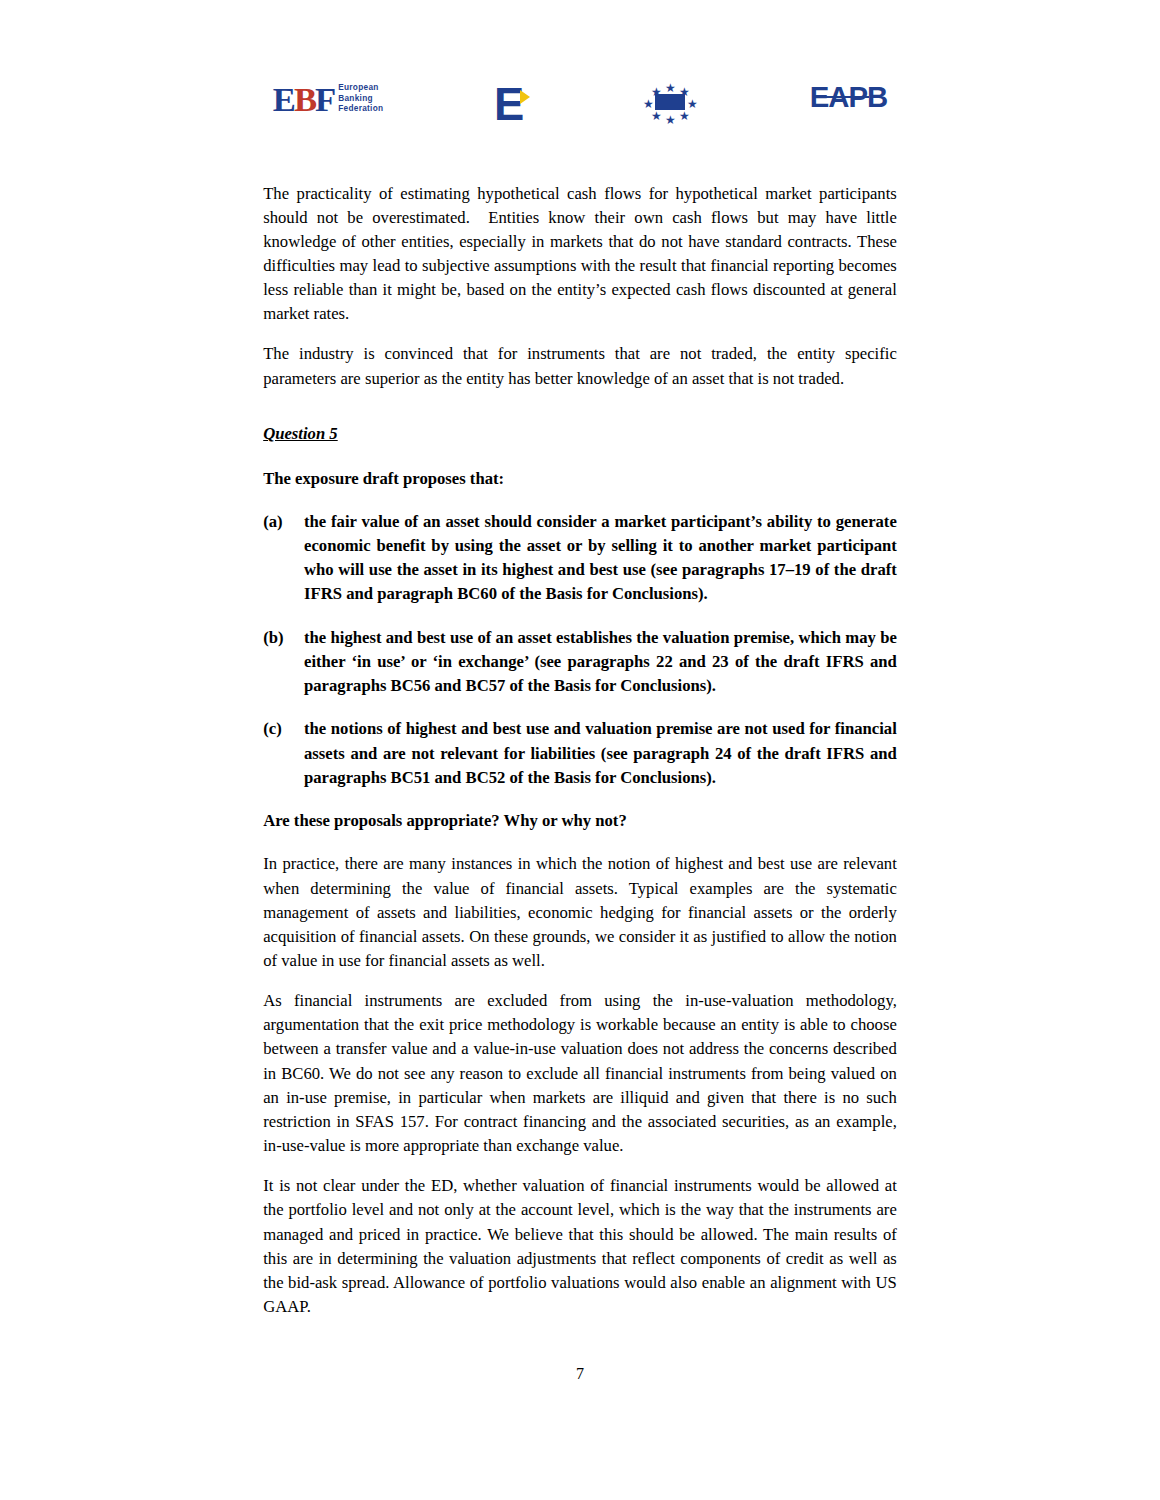EBF European
Banking
Federation
E
★ ★ ★ ★ ★ ★ ★ ★
EAPB
The practicality of estimating hypothetical cash flows for hypothetical market participants should not be overestimated. Entities know their own cash flows but may have little knowledge of other entities, especially in markets that do not have standard contracts. These difficulties may lead to subjective assumptions with the result that financial reporting becomes less reliable than it might be, based on the entity’s expected cash flows discounted at general market rates.
The industry is convinced that for instruments that are not traded, the entity specific parameters are superior as the entity has better knowledge of an asset that is not traded.
Question 5
The exposure draft proposes that:
the fair value of an asset should consider a market participant’s ability to generate economic benefit by using the asset or by selling it to another market participant who will use the asset in its highest and best use (see paragraphs 17–19 of the draft IFRS and paragraph BC60 of the Basis for Conclusions).
the highest and best use of an asset establishes the valuation premise, which may be either ‘in use’ or ‘in exchange’ (see paragraphs 22 and 23 of the draft IFRS and paragraphs BC56 and BC57 of the Basis for Conclusions).
the notions of highest and best use and valuation premise are not used for financial assets and are not relevant for liabilities (see paragraph 24 of the draft IFRS and paragraphs BC51 and BC52 of the Basis for Conclusions).
Are these proposals appropriate? Why or why not?
In practice, there are many instances in which the notion of highest and best use are relevant when determining the value of financial assets. Typical examples are the systematic management of assets and liabilities, economic hedging for financial assets or the orderly acquisition of financial assets. On these grounds, we consider it as justified to allow the notion of value in use for financial assets as well.
As financial instruments are excluded from using the in-use-valuation methodology, argumentation that the exit price methodology is workable because an entity is able to choose between a transfer value and a value-in-use valuation does not address the concerns described in BC60. We do not see any reason to exclude all financial instruments from being valued on an in-use premise, in particular when markets are illiquid and given that there is no such restriction in SFAS 157. For contract financing and the associated securities, as an example, in-use-value is more appropriate than exchange value.
It is not clear under the ED, whether valuation of financial instruments would be allowed at the portfolio level and not only at the account level, which is the way that the instruments are managed and priced in practice. We believe that this should be allowed. The main results of this are in determining the valuation adjustments that reflect components of credit as well as the bid-ask spread. Allowance of portfolio valuations would also enable an alignment with US GAAP.
7